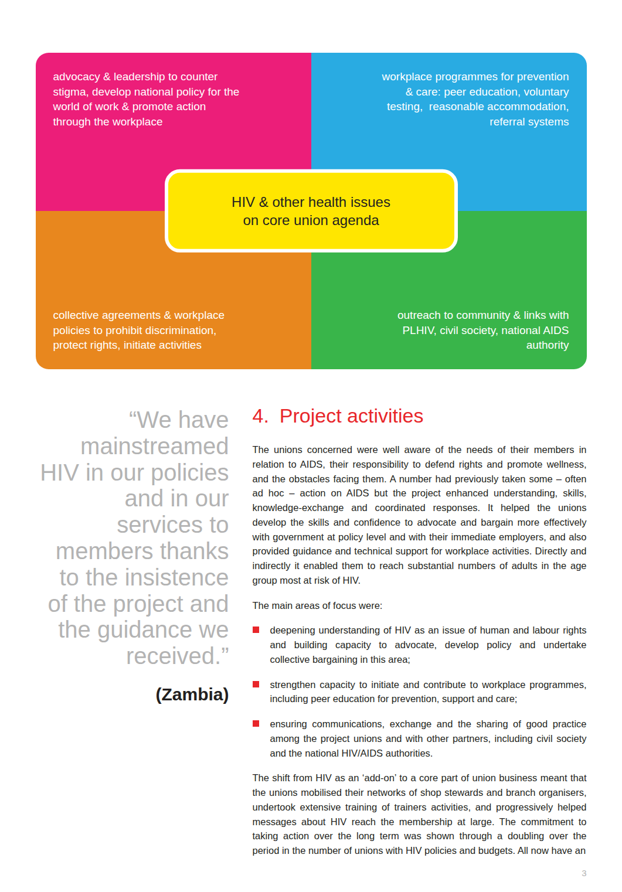advocacy & leadership to counter stigma, develop national policy for the world of work & promote action through the workplace
workplace programmes for prevention & care: peer education, voluntary testing, reasonable accommodation, referral systems
collective agreements & workplace policies to prohibit discrimination, protect rights, initiate activities
outreach to community & links with PLHIV, civil society, national AIDS authority
HIV & other health issues
on core union agenda
“We have mainstreamed HIV in our policies and in our services to members thanks to the insistence of the project and the guidance we received.” (Zambia)
4. Project activities
The unions concerned were well aware of the needs of their members in relation to AIDS, their responsibility to defend rights and promote wellness, and the obstacles facing them. A number had previously taken some – often ad hoc – action on AIDS but the project enhanced understanding, skills, knowledge-exchange and coordinated responses. It helped the unions develop the skills and confidence to advocate and bargain more effectively with government at policy level and with their immediate employers, and also provided guidance and technical support for workplace activities. Directly and indirectly it enabled them to reach substantial numbers of adults in the age group most at risk of HIV.
The main areas of focus were:
deepening understanding of HIV as an issue of human and labour rights and building capacity to advocate, develop policy and undertake collective bargaining in this area;
strengthen capacity to initiate and contribute to workplace programmes, including peer education for prevention, support and care;
ensuring communications, exchange and the sharing of good practice among the project unions and with other partners, including civil society and the national HIV/AIDS authorities.
The shift from HIV as an ‘add-on’ to a core part of union business meant that the unions mobilised their networks of shop stewards and branch organisers, undertook extensive training of trainers activities, and progressively helped messages about HIV reach the membership at large. The commitment to taking action over the long term was shown through a doubling over the period in the number of unions with HIV policies and budgets. All now have an
3